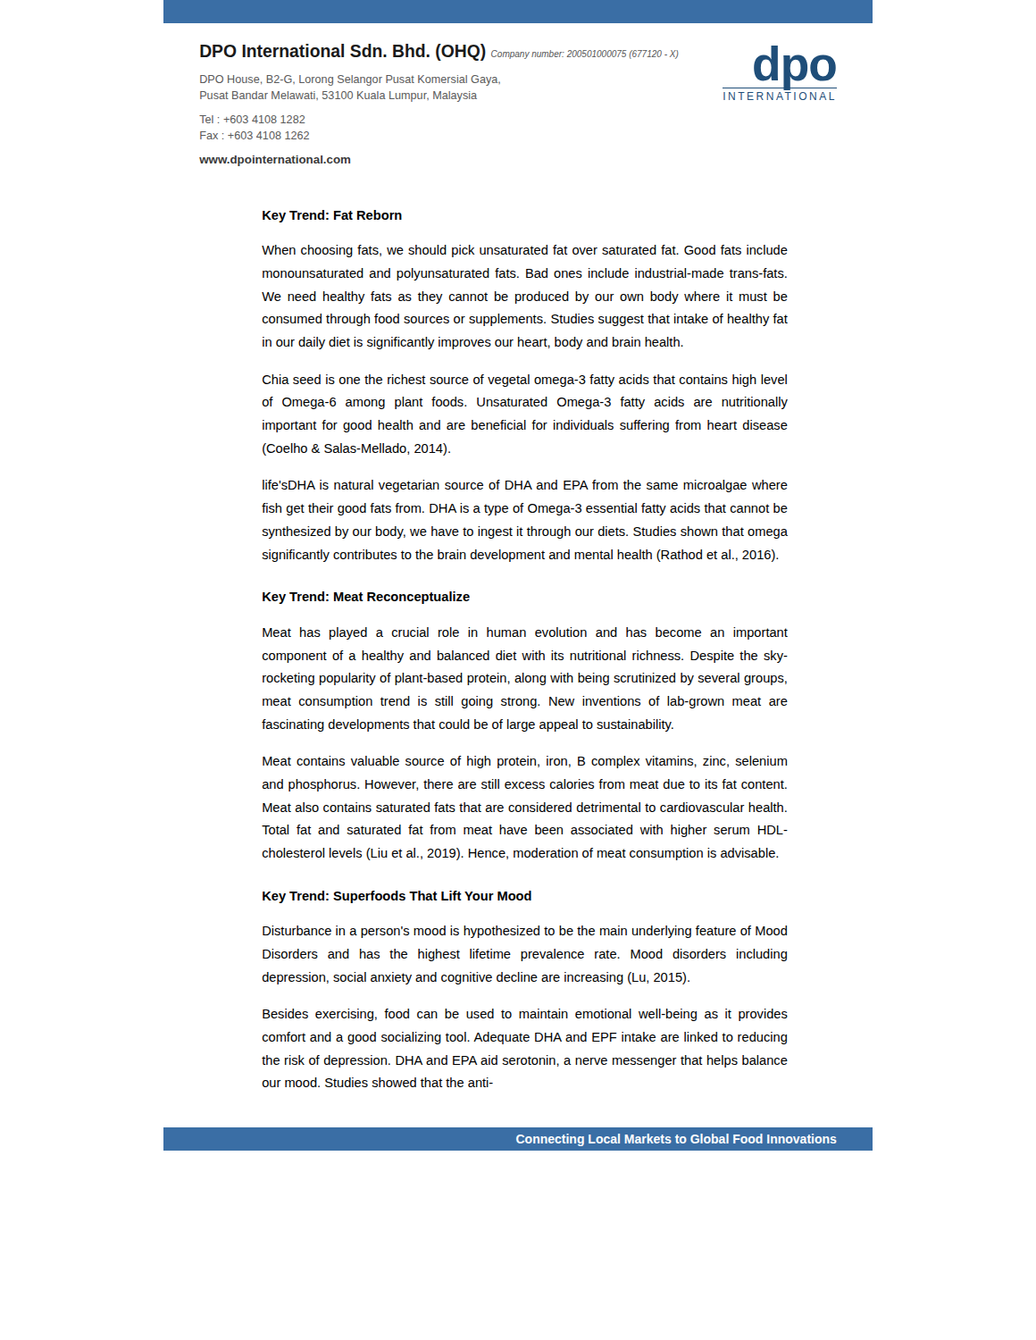DPO International Sdn. Bhd. (OHQ) Company number: 200501000075 (677120 - X)
DPO House, B2-G, Lorong Selangor Pusat Komersial Gaya,
Pusat Bandar Melawati, 53100 Kuala Lumpur, Malaysia
Tel : +603 4108 1282
Fax : +603 4108 1262
www.dpointernational.com
dpo
INTERNATIONAL
Key Trend: Fat Reborn
When choosing fats, we should pick unsaturated fat over saturated fat. Good fats include monounsaturated and polyunsaturated fats. Bad ones include industrial-made trans-fats. We need healthy fats as they cannot be produced by our own body where it must be consumed through food sources or supplements. Studies suggest that intake of healthy fat in our daily diet is significantly improves our heart, body and brain health.
Chia seed is one the richest source of vegetal omega-3 fatty acids that contains high level of Omega-6 among plant foods. Unsaturated Omega-3 fatty acids are nutritionally important for good health and are beneficial for individuals suffering from heart disease (Coelho & Salas-Mellado, 2014).
life'sDHA is natural vegetarian source of DHA and EPA from the same microalgae where fish get their good fats from. DHA is a type of Omega-3 essential fatty acids that cannot be synthesized by our body, we have to ingest it through our diets. Studies shown that omega significantly contributes to the brain development and mental health (Rathod et al., 2016).
Key Trend: Meat Reconceptualize
Meat has played a crucial role in human evolution and has become an important component of a healthy and balanced diet with its nutritional richness. Despite the sky-rocketing popularity of plant-based protein, along with being scrutinized by several groups, meat consumption trend is still going strong. New inventions of lab-grown meat are fascinating developments that could be of large appeal to sustainability.
Meat contains valuable source of high protein, iron, B complex vitamins, zinc, selenium and phosphorus. However, there are still excess calories from meat due to its fat content. Meat also contains saturated fats that are considered detrimental to cardiovascular health. Total fat and saturated fat from meat have been associated with higher serum HDL-cholesterol levels (Liu et al., 2019). Hence, moderation of meat consumption is advisable.
Key Trend: Superfoods That Lift Your Mood
Disturbance in a person's mood is hypothesized to be the main underlying feature of Mood Disorders and has the highest lifetime prevalence rate. Mood disorders including depression, social anxiety and cognitive decline are increasing (Lu, 2015).
Besides exercising, food can be used to maintain emotional well-being as it provides comfort and a good socializing tool. Adequate DHA and EPF intake are linked to reducing the risk of depression. DHA and EPA aid serotonin, a nerve messenger that helps balance our mood. Studies showed that the anti-
Connecting Local Markets to Global Food Innovations